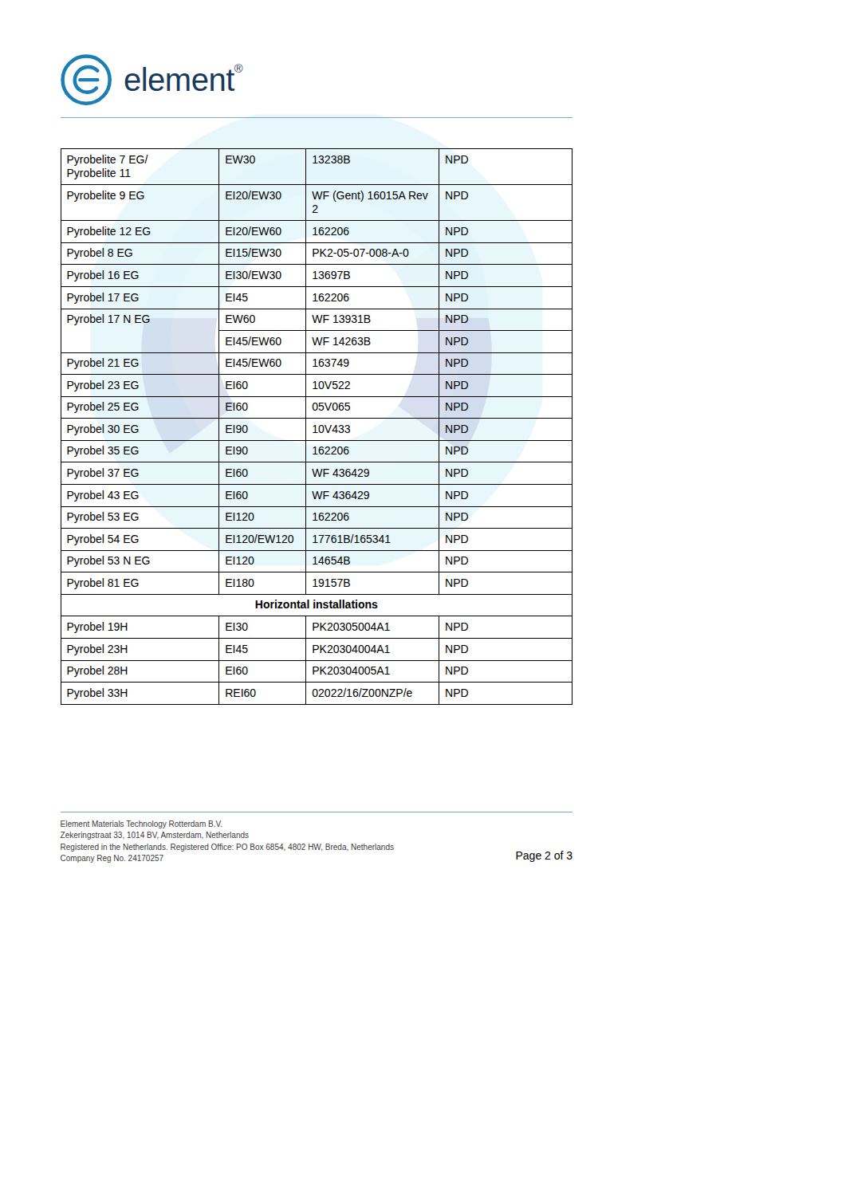element®
| Pyrobelite 7 EG/ Pyrobelite 11 | EW30 | 13238B | NPD |
| Pyrobelite 9 EG | EI20/EW30 | WF (Gent) 16015A Rev 2 | NPD |
| Pyrobelite 12 EG | EI20/EW60 | 162206 | NPD |
| Pyrobel 8 EG | EI15/EW30 | PK2-05-07-008-A-0 | NPD |
| Pyrobel 16 EG | EI30/EW30 | 13697B | NPD |
| Pyrobel 17 EG | EI45 | 162206 | NPD |
| Pyrobel 17 N EG | EW60 | WF 13931B | NPD |
| EI45/EW60 | WF 14263B | NPD |
| Pyrobel 21 EG | EI45/EW60 | 163749 | NPD |
| Pyrobel 23 EG | EI60 | 10V522 | NPD |
| Pyrobel 25 EG | EI60 | 05V065 | NPD |
| Pyrobel 30 EG | EI90 | 10V433 | NPD |
| Pyrobel 35 EG | EI90 | 162206 | NPD |
| Pyrobel 37 EG | EI60 | WF 436429 | NPD |
| Pyrobel 43 EG | EI60 | WF 436429 | NPD |
| Pyrobel 53 EG | EI120 | 162206 | NPD |
| Pyrobel 54 EG | EI120/EW120 | 17761B/165341 | NPD |
| Pyrobel 53 N EG | EI120 | 14654B | NPD |
| Pyrobel 81 EG | EI180 | 19157B | NPD |
| Horizontal installations |
| Pyrobel 19H | EI30 | PK20305004A1 | NPD |
| Pyrobel 23H | EI45 | PK20304004A1 | NPD |
| Pyrobel 28H | EI60 | PK20304005A1 | NPD |
| Pyrobel 33H | REI60 | 02022/16/Z00NZP/e | NPD |
Element Materials Technology Rotterdam B.V.
Zekeringstraat 33, 1014 BV, Amsterdam, Netherlands
Registered in the Netherlands. Registered Office: PO Box 6854, 4802 HW, Breda, Netherlands
Company Reg No. 24170257
Page 2 of 3